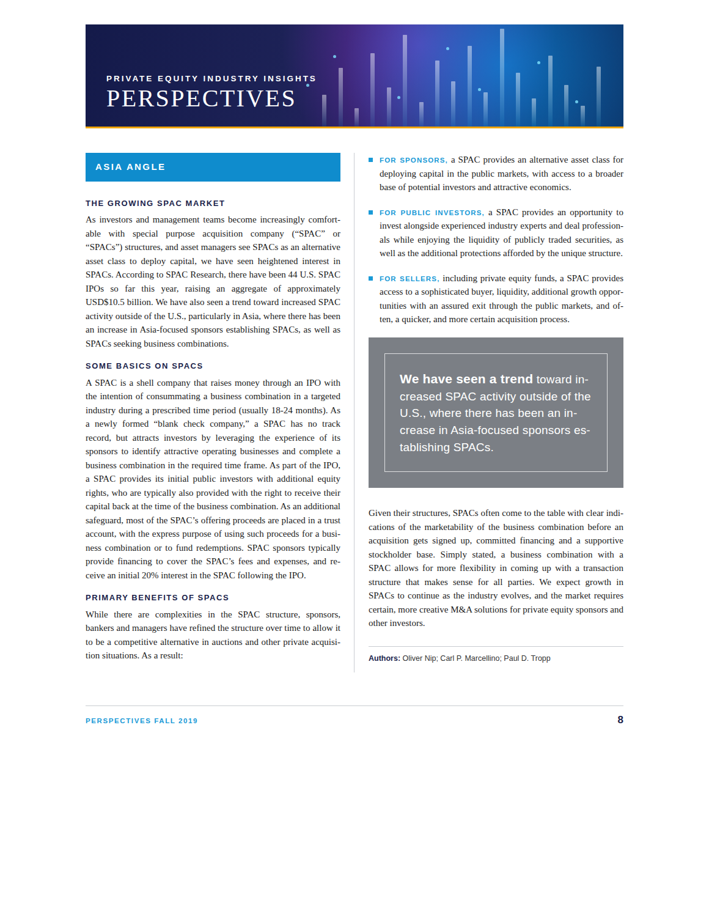Private Equity Industry Insights
Perspectives
Asia Angle
The Growing SPAC Market
As investors and management teams become increasingly comfortable with special purpose acquisition company (“SPAC” or “SPACs”) structures, and asset managers see SPACs as an alternative asset class to deploy capital, we have seen heightened interest in SPACs. According to SPAC Research, there have been 44 U.S. SPAC IPOs so far this year, raising an aggregate of approximately USD$10.5 billion. We have also seen a trend toward increased SPAC activity outside of the U.S., particularly in Asia, where there has been an increase in Asia-focused sponsors establishing SPACs, as well as SPACs seeking business combinations.
Some Basics on SPACs
A SPAC is a shell company that raises money through an IPO with the intention of consummating a business combination in a targeted industry during a prescribed time period (usually 18-24 months). As a newly formed “blank check company,” a SPAC has no track record, but attracts investors by leveraging the experience of its sponsors to identify attractive operating businesses and complete a business combination in the required time frame. As part of the IPO, a SPAC provides its initial public investors with additional equity rights, who are typically also provided with the right to receive their capital back at the time of the business combination. As an additional safeguard, most of the SPAC’s offering proceeds are placed in a trust account, with the express purpose of using such proceeds for a business combination or to fund redemptions. SPAC sponsors typically provide financing to cover the SPAC’s fees and expenses, and receive an initial 20% interest in the SPAC following the IPO.
Primary Benefits of SPACs
While there are complexities in the SPAC structure, sponsors, bankers and managers have refined the structure over time to allow it to be a competitive alternative in auctions and other private acquisition situations. As a result:
For sponsors, a SPAC provides an alternative asset class for deploying capital in the public markets, with access to a broader base of potential investors and attractive economics.
For public investors, a SPAC provides an opportunity to invest alongside experienced industry experts and deal professionals while enjoying the liquidity of publicly traded securities, as well as the additional protections afforded by the unique structure.
For sellers, including private equity funds, a SPAC provides access to a sophisticated buyer, liquidity, additional growth opportunities with an assured exit through the public markets, and often, a quicker, and more certain acquisition process.
We have seen a trend toward increased SPAC activity outside of the U.S., where there has been an increase in Asia-focused sponsors establishing SPACs.
Given their structures, SPACs often come to the table with clear indications of the marketability of the business combination before an acquisition gets signed up, committed financing and a supportive stockholder base. Simply stated, a business combination with a SPAC allows for more flexibility in coming up with a transaction structure that makes sense for all parties. We expect growth in SPACs to continue as the industry evolves, and the market requires certain, more creative M&A solutions for private equity sponsors and other investors.
Authors: Oliver Nip; Carl P. Marcellino; Paul D. Tropp
Perspectives Fall 2019
8